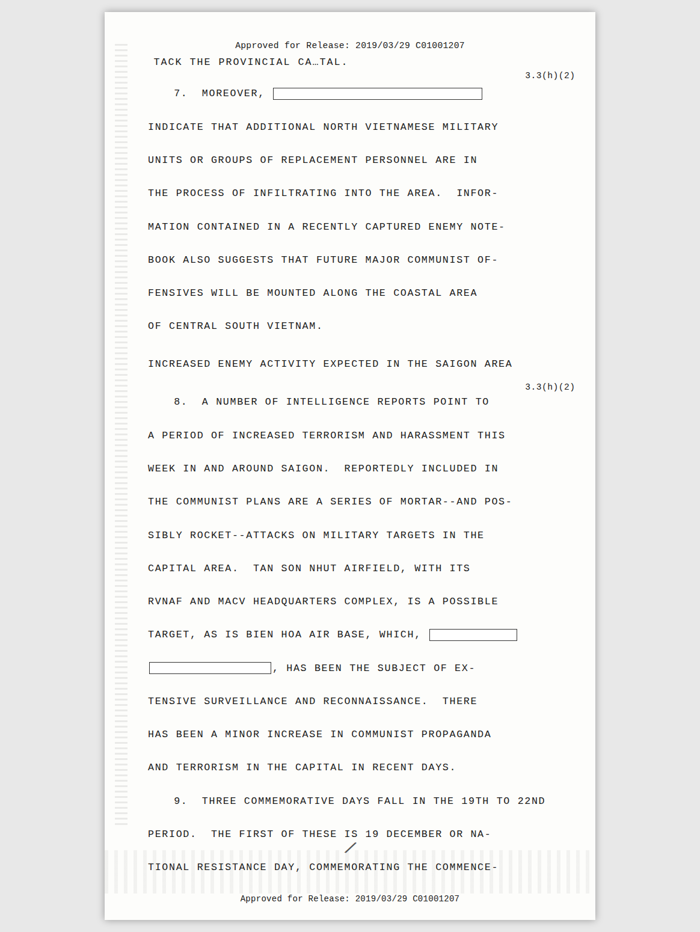Approved for Release: 2019/03/29 C01001207
TACK THE PROVINCIAL CA…TAL.
3.3(h)(2)
3.3(h)(2)
7. MOREOVER,
INDICATE THAT ADDITIONAL NORTH VIETNAMESE MILITARY
UNITS OR GROUPS OF REPLACEMENT PERSONNEL ARE IN
THE PROCESS OF INFILTRATING INTO THE AREA. INFOR-
MATION CONTAINED IN A RECENTLY CAPTURED ENEMY NOTE-
BOOK ALSO SUGGESTS THAT FUTURE MAJOR COMMUNIST OF-
FENSIVES WILL BE MOUNTED ALONG THE COASTAL AREA
OF CENTRAL SOUTH VIETNAM.
INCREASED ENEMY ACTIVITY EXPECTED IN THE SAIGON AREA
8. A NUMBER OF INTELLIGENCE REPORTS POINT TO
A PERIOD OF INCREASED TERRORISM AND HARASSMENT THIS
WEEK IN AND AROUND SAIGON. REPORTEDLY INCLUDED IN
THE COMMUNIST PLANS ARE A SERIES OF MORTAR--AND POS-
SIBLY ROCKET--ATTACKS ON MILITARY TARGETS IN THE
CAPITAL AREA. TAN SON NHUT AIRFIELD, WITH ITS
RVNAF AND MACV HEADQUARTERS COMPLEX, IS A POSSIBLE
TARGET, AS IS BIEN HOA AIR BASE, WHICH,
, HAS BEEN THE SUBJECT OF EX-
TENSIVE SURVEILLANCE AND RECONNAISSANCE. THERE
HAS BEEN A MINOR INCREASE IN COMMUNIST PROPAGANDA
AND TERRORISM IN THE CAPITAL IN RECENT DAYS.
9. THREE COMMEMORATIVE DAYS FALL IN THE 19TH TO 22ND
PERIOD. THE FIRST OF THESE IS 19 DECEMBER OR NA-
TIONAL RESISTANCE DAY, COMMEMORATING THE COMMENCE-
/
Approved for Release: 2019/03/29 C01001207